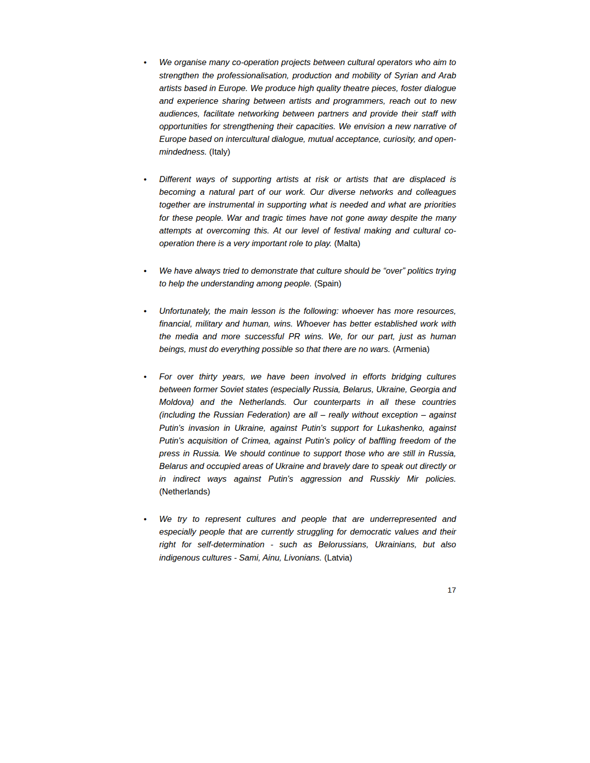We organise many co-operation projects between cultural operators who aim to strengthen the professionalisation, production and mobility of Syrian and Arab artists based in Europe. We produce high quality theatre pieces, foster dialogue and experience sharing between artists and programmers, reach out to new audiences, facilitate networking between partners and provide their staff with opportunities for strengthening their capacities. We envision a new narrative of Europe based on intercultural dialogue, mutual acceptance, curiosity, and open-mindedness. (Italy)
Different ways of supporting artists at risk or artists that are displaced is becoming a natural part of our work. Our diverse networks and colleagues together are instrumental in supporting what is needed and what are priorities for these people. War and tragic times have not gone away despite the many attempts at overcoming this. At our level of festival making and cultural co-operation there is a very important role to play. (Malta)
We have always tried to demonstrate that culture should be “over” politics trying to help the understanding among people. (Spain)
Unfortunately, the main lesson is the following: whoever has more resources, financial, military and human, wins. Whoever has better established work with the media and more successful PR wins. We, for our part, just as human beings, must do everything possible so that there are no wars. (Armenia)
For over thirty years, we have been involved in efforts bridging cultures between former Soviet states (especially Russia, Belarus, Ukraine, Georgia and Moldova) and the Netherlands. Our counterparts in all these countries (including the Russian Federation) are all – really without exception – against Putin's invasion in Ukraine, against Putin's support for Lukashenko, against Putin's acquisition of Crimea, against Putin's policy of baffling freedom of the press in Russia. We should continue to support those who are still in Russia, Belarus and occupied areas of Ukraine and bravely dare to speak out directly or in indirect ways against Putin's aggression and Russkiy Mir policies. (Netherlands)
We try to represent cultures and people that are underrepresented and especially people that are currently struggling for democratic values and their right for self-determination - such as Belorussians, Ukrainians, but also indigenous cultures - Sami, Ainu, Livonians. (Latvia)
17